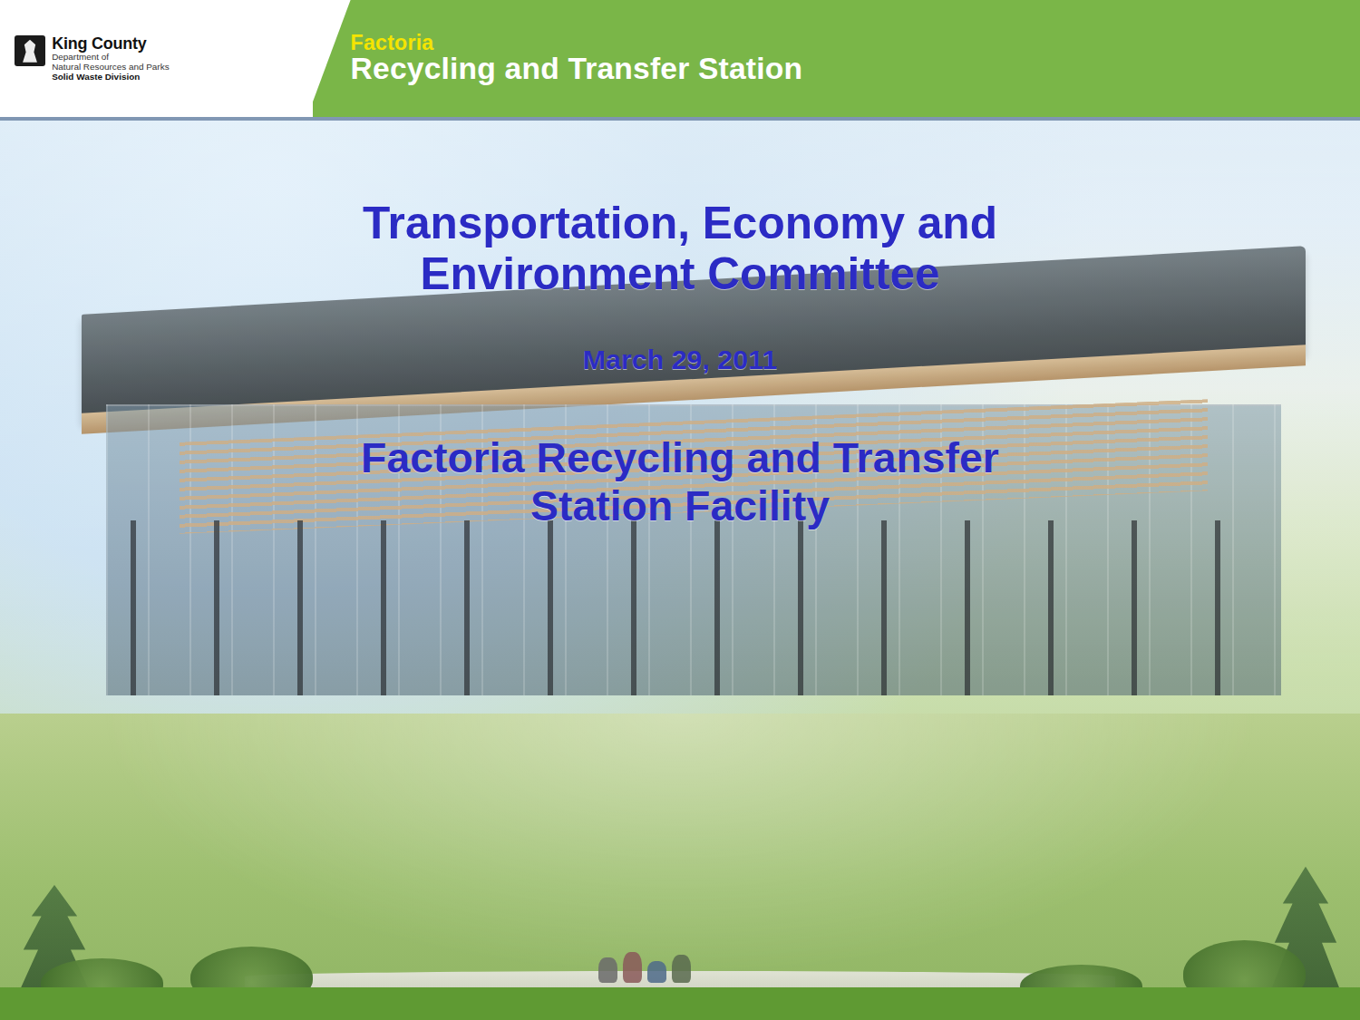King County Department of
Natural Resources and Parks Solid Waste Division
Factoria Recycling and Transfer Station
Transportation, Economy and
Environment Committee
March 29, 2011
Factoria Recycling and Transfer
Station Facility